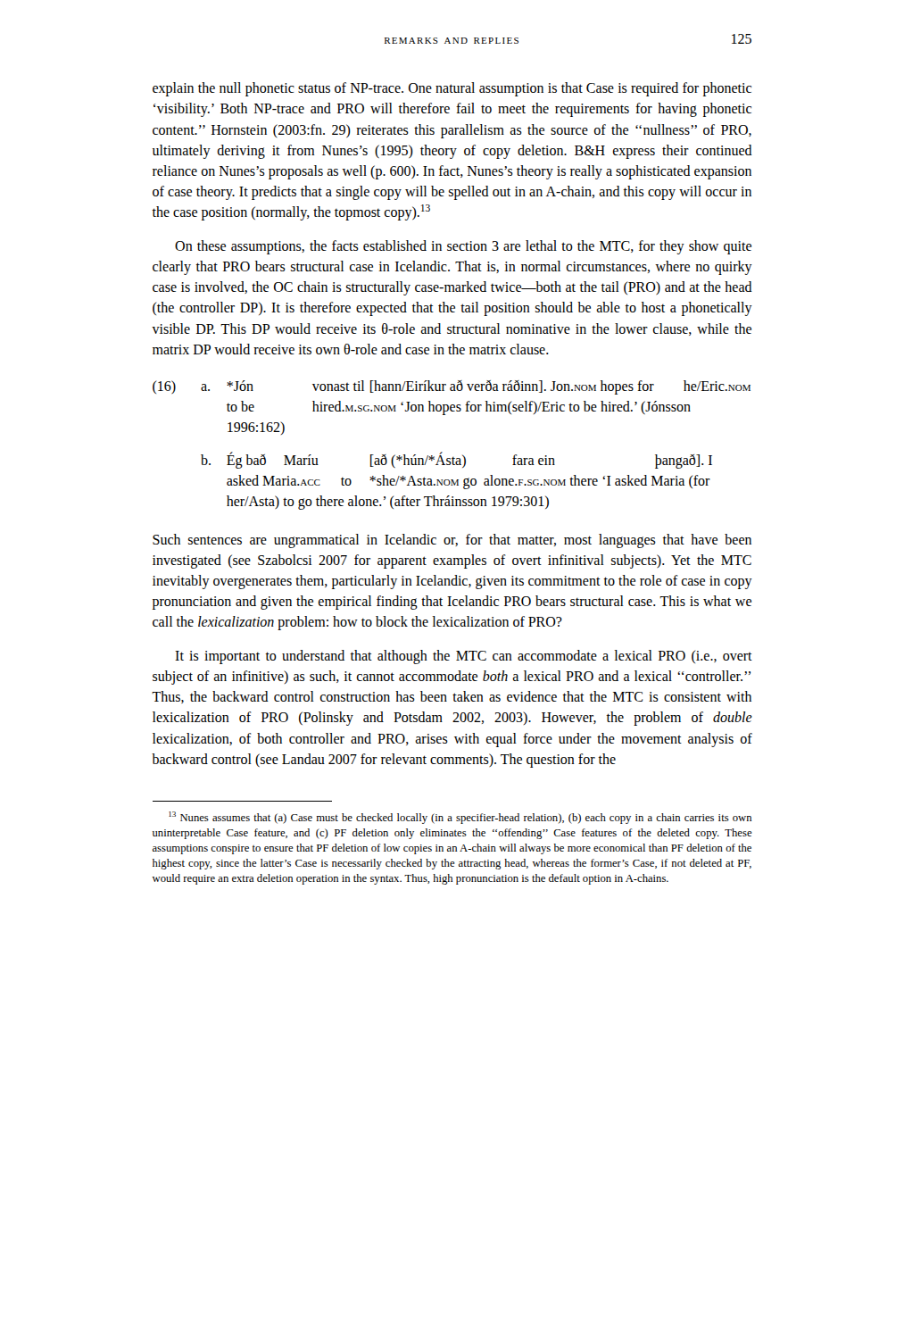125 remarks and replies
explain the null phonetic status of NP-trace. One natural assumption is that Case is required for phonetic ‘visibility.’ Both NP-trace and PRO will therefore fail to meet the requirements for having phonetic content.’’ Hornstein (2003:fn. 29) reiterates this parallelism as the source of the ‘‘nullness’’ of PRO, ultimately deriving it from Nunes’s (1995) theory of copy deletion. B&H express their continued reliance on Nunes’s proposals as well (p. 600). In fact, Nunes’s theory is really a sophisticated expansion of case theory. It predicts that a single copy will be spelled out in an A-chain, and this copy will occur in the case position (normally, the topmost copy).13
On these assumptions, the facts established in section 3 are lethal to the MTC, for they show quite clearly that PRO bears structural case in Icelandic. That is, in normal circumstances, where no quirky case is involved, the OC chain is structurally case-marked twice—both at the tail (PRO) and at the head (the controller DP). It is therefore expected that the tail position should be able to host a phonetically visible DP. This DP would receive its θ-role and structural nominative in the lower clause, while the matrix DP would receive its own θ-role and case in the matrix clause.
(16) a. *Jón vonast til [hann/Eiríkur að verða ráðinn]. Jon.nom hopes for he/Eric.nom to be hired.m.sg.nom ‘Jon hopes for him(self)/Eric to be hired.’ (Jónsson 1996:162)
b. Ég bað Maríu [að (*hún/*Ásta) fara ein þangað]. I asked Maria.acc to *she/*Asta.nom go alone.f.sg.nom there ‘I asked Maria (for her/Asta) to go there alone.’ (after Thráinsson 1979:301)
Such sentences are ungrammatical in Icelandic or, for that matter, most languages that have been investigated (see Szabolcsi 2007 for apparent examples of overt infinitival subjects). Yet the MTC inevitably overgenerates them, particularly in Icelandic, given its commitment to the role of case in copy pronunciation and given the empirical finding that Icelandic PRO bears structural case. This is what we call the lexicalization problem: how to block the lexicalization of PRO?
It is important to understand that although the MTC can accommodate a lexical PRO (i.e., overt subject of an infinitive) as such, it cannot accommodate both a lexical PRO and a lexical ‘‘controller.’’ Thus, the backward control construction has been taken as evidence that the MTC is consistent with lexicalization of PRO (Polinsky and Potsdam 2002, 2003). However, the problem of double lexicalization, of both controller and PRO, arises with equal force under the movement analysis of backward control (see Landau 2007 for relevant comments). The question for the
13 Nunes assumes that (a) Case must be checked locally (in a specifier-head relation), (b) each copy in a chain carries its own uninterpretable Case feature, and (c) PF deletion only eliminates the ‘‘offending’’ Case features of the deleted copy. These assumptions conspire to ensure that PF deletion of low copies in an A-chain will always be more economical than PF deletion of the highest copy, since the latter’s Case is necessarily checked by the attracting head, whereas the former’s Case, if not deleted at PF, would require an extra deletion operation in the syntax. Thus, high pronunciation is the default option in A-chains.